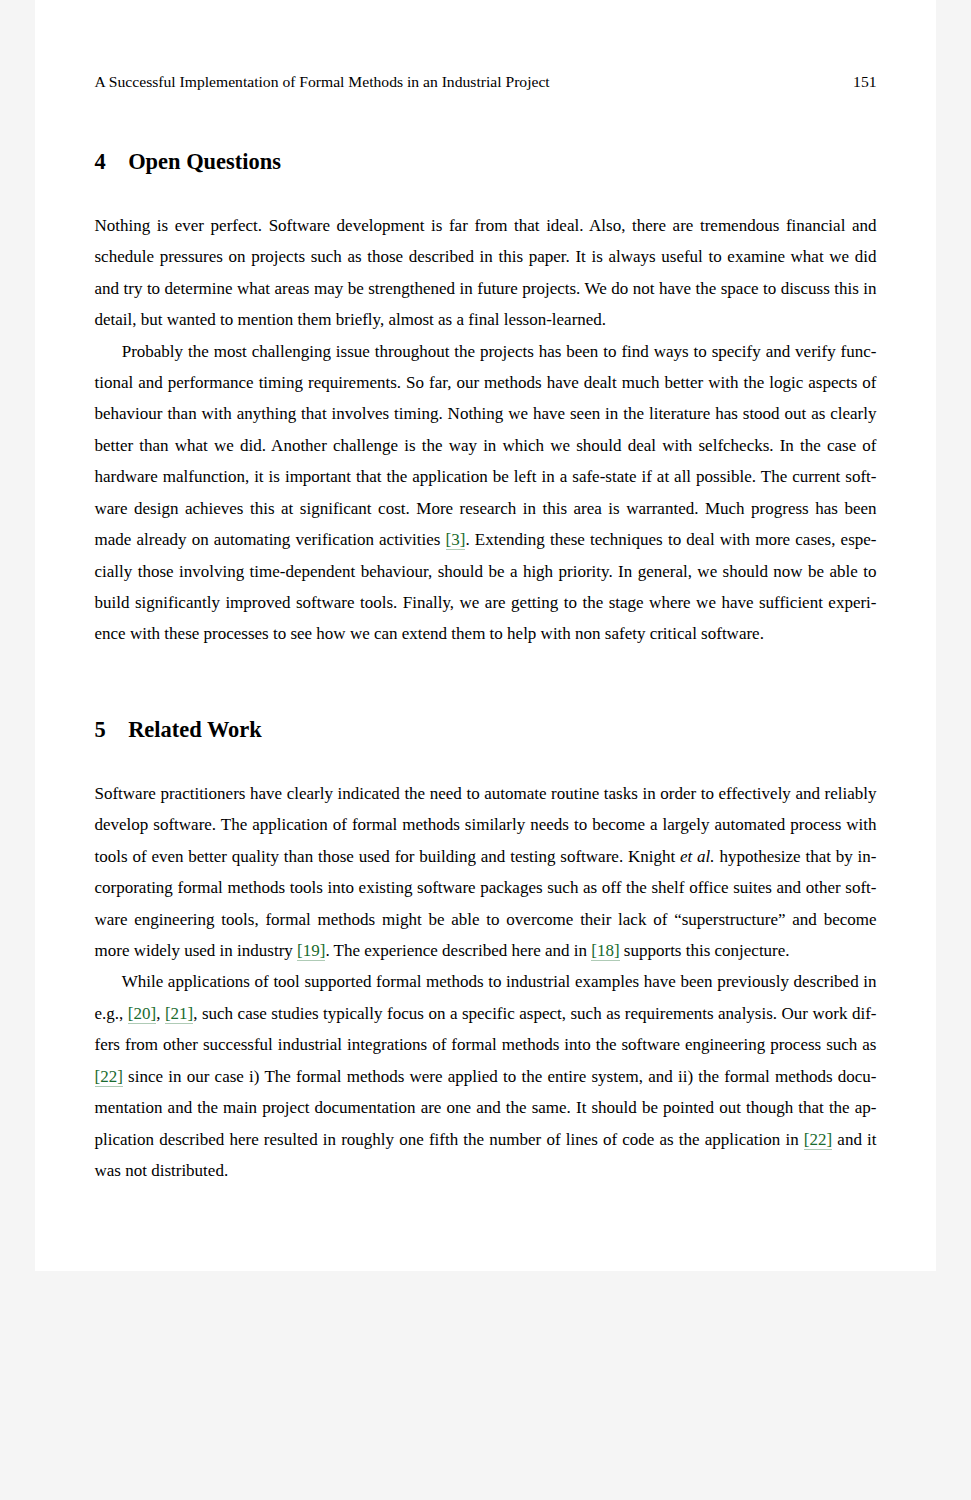A Successful Implementation of Formal Methods in an Industrial Project 151
4 Open Questions
Nothing is ever perfect. Software development is far from that ideal. Also, there are tremendous financial and schedule pressures on projects such as those described in this paper. It is always useful to examine what we did and try to determine what areas may be strengthened in future projects. We do not have the space to discuss this in detail, but wanted to mention them briefly, almost as a final lesson-learned.
Probably the most challenging issue throughout the projects has been to find ways to specify and verify functional and performance timing requirements. So far, our methods have dealt much better with the logic aspects of behaviour than with anything that involves timing. Nothing we have seen in the literature has stood out as clearly better than what we did. Another challenge is the way in which we should deal with selfchecks. In the case of hardware malfunction, it is important that the application be left in a safe-state if at all possible. The current software design achieves this at significant cost. More research in this area is warranted. Much progress has been made already on automating verification activities [3]. Extending these techniques to deal with more cases, especially those involving time-dependent behaviour, should be a high priority. In general, we should now be able to build significantly improved software tools. Finally, we are getting to the stage where we have sufficient experience with these processes to see how we can extend them to help with non safety critical software.
5 Related Work
Software practitioners have clearly indicated the need to automate routine tasks in order to effectively and reliably develop software. The application of formal methods similarly needs to become a largely automated process with tools of even better quality than those used for building and testing software. Knight et al. hypothesize that by incorporating formal methods tools into existing software packages such as off the shelf office suites and other software engineering tools, formal methods might be able to overcome their lack of “superstructure” and become more widely used in industry [19]. The experience described here and in [18] supports this conjecture.
While applications of tool supported formal methods to industrial examples have been previously described in e.g., [20], [21], such case studies typically focus on a specific aspect, such as requirements analysis. Our work differs from other successful industrial integrations of formal methods into the software engineering process such as [22] since in our case i) The formal methods were applied to the entire system, and ii) the formal methods documentation and the main project documentation are one and the same. It should be pointed out though that the application described here resulted in roughly one fifth the number of lines of code as the application in [22] and it was not distributed.